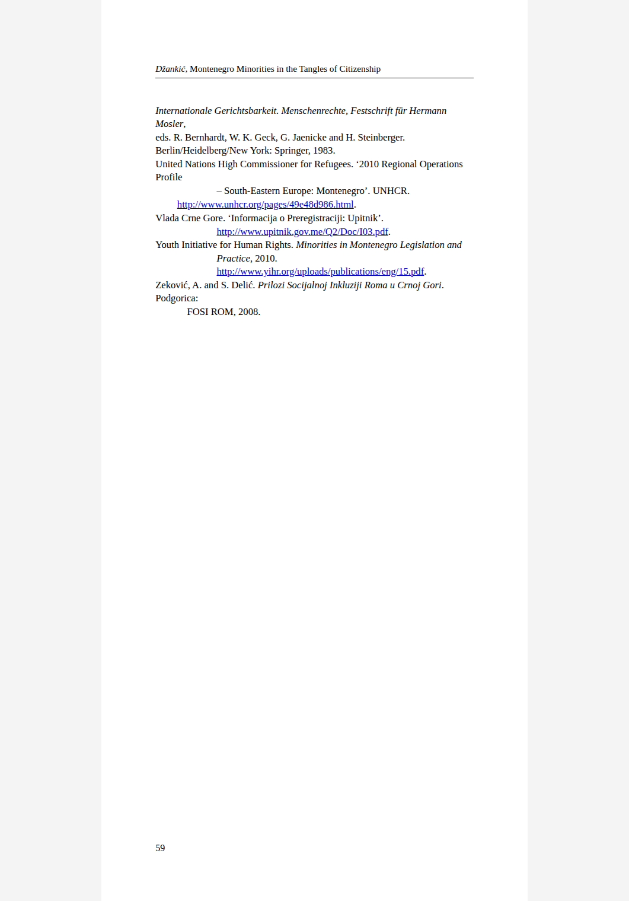Džankić, Montenegro Minorities in the Tangles of Citizenship
Internationale Gerichtsbarkeit. Menschenrechte, Festschrift für Hermann Mosler,
eds. R. Bernhardt, W. K. Geck, G. Jaenicke and H. Steinberger.
Berlin/Heidelberg/New York: Springer, 1983.
United Nations High Commissioner for Refugees. ‘2010 Regional Operations Profile
– South-Eastern Europe: Montenegro’. UNHCR.
http://www.unhcr.org/pages/49e48d986.html.
Vlada Crne Gore. ‘Informacija o Preregistraciji: Upitnik’.
http://www.upitnik.gov.me/Q2/Doc/I03.pdf.
Youth Initiative for Human Rights. Minorities in Montenegro Legislation and
Practice, 2010. http://www.yihr.org/uploads/publications/eng/15.pdf.
Zeković, A. and S. Delić. Prilozi Socijalnoj Inkluziji Roma u Crnoj Gori. Podgorica:
FOSI ROM, 2008.
59